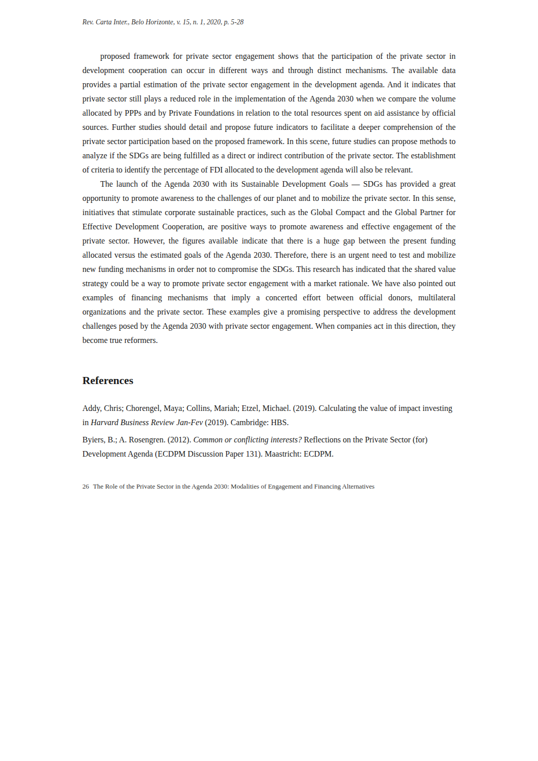Rev. Carta Inter., Belo Horizonte, v. 15, n. 1, 2020, p. 5-28
proposed framework for private sector engagement shows that the participation of the private sector in development cooperation can occur in different ways and through distinct mechanisms. The available data provides a partial estimation of the private sector engagement in the development agenda. And it indicates that private sector still plays a reduced role in the implementation of the Agenda 2030 when we compare the volume allocated by PPPs and by Private Foundations in relation to the total resources spent on aid assistance by official sources. Further studies should detail and propose future indicators to facilitate a deeper comprehension of the private sector participation based on the proposed framework. In this scene, future studies can propose methods to analyze if the SDGs are being fulfilled as a direct or indirect contribution of the private sector. The establishment of criteria to identify the percentage of FDI allocated to the development agenda will also be relevant.
The launch of the Agenda 2030 with its Sustainable Development Goals — SDGs has provided a great opportunity to promote awareness to the challenges of our planet and to mobilize the private sector. In this sense, initiatives that stimulate corporate sustainable practices, such as the Global Compact and the Global Partner for Effective Development Cooperation, are positive ways to promote awareness and effective engagement of the private sector. However, the figures available indicate that there is a huge gap between the present funding allocated versus the estimated goals of the Agenda 2030. Therefore, there is an urgent need to test and mobilize new funding mechanisms in order not to compromise the SDGs. This research has indicated that the shared value strategy could be a way to promote private sector engagement with a market rationale. We have also pointed out examples of financing mechanisms that imply a concerted effort between official donors, multilateral organizations and the private sector. These examples give a promising perspective to address the development challenges posed by the Agenda 2030 with private sector engagement. When companies act in this direction, they become true reformers.
References
Addy, Chris; Chorengel, Maya; Collins, Mariah; Etzel, Michael. (2019). Calculating the value of impact investing in Harvard Business Review Jan-Fev (2019). Cambridge: HBS.
Byiers, B.; A. Rosengren. (2012). Common or conflicting interests? Reflections on the Private Sector (for) Development Agenda (ECDPM Discussion Paper 131). Maastricht: ECDPM.
26 The Role of the Private Sector in the Agenda 2030: Modalities of Engagement and Financing Alternatives